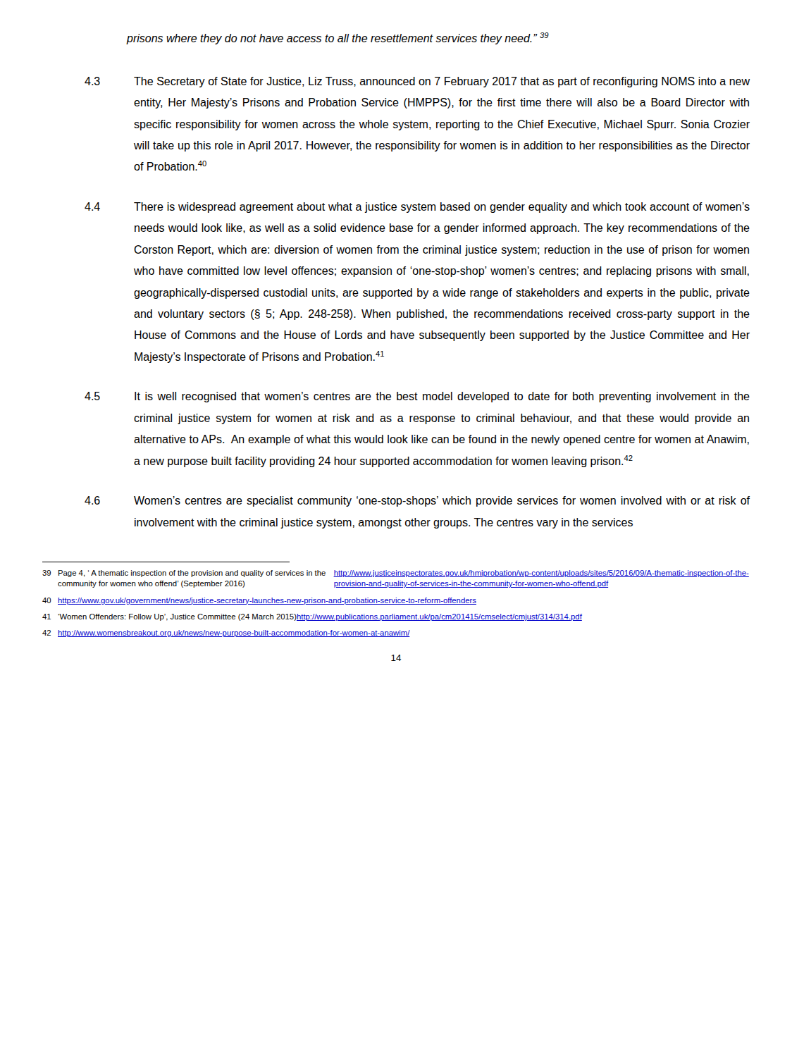prisons where they do not have access to all the resettlement services they need.” 39
4.3
The Secretary of State for Justice, Liz Truss, announced on 7 February 2017 that as part of reconfiguring NOMS into a new entity, Her Majesty’s Prisons and Probation Service (HMPPS), for the first time there will also be a Board Director with specific responsibility for women across the whole system, reporting to the Chief Executive, Michael Spurr. Sonia Crozier will take up this role in April 2017. However, the responsibility for women is in addition to her responsibilities as the Director of Probation.40
4.4
There is widespread agreement about what a justice system based on gender equality and which took account of women’s needs would look like, as well as a solid evidence base for a gender informed approach. The key recommendations of the Corston Report, which are: diversion of women from the criminal justice system; reduction in the use of prison for women who have committed low level offences; expansion of ‘one-stop-shop’ women’s centres; and replacing prisons with small, geographically-dispersed custodial units, are supported by a wide range of stakeholders and experts in the public, private and voluntary sectors (§ 5; App. 248-258). When published, the recommendations received cross-party support in the House of Commons and the House of Lords and have subsequently been supported by the Justice Committee and Her Majesty’s Inspectorate of Prisons and Probation.41
4.5
It is well recognised that women’s centres are the best model developed to date for both preventing involvement in the criminal justice system for women at risk and as a response to criminal behaviour, and that these would provide an alternative to APs. An example of what this would look like can be found in the newly opened centre for women at Anawim, a new purpose built facility providing 24 hour supported accommodation for women leaving prison.42
4.6
Women’s centres are specialist community ‘one-stop-shops’ which provide services for women involved with or at risk of involvement with the criminal justice system, amongst other groups. The centres vary in the services
39
Page 4, ‘ A thematic inspection of the provision and quality of services in the community for women who offend’ (September 2016) http://www.justiceinspectorates.gov.uk/hmiprobation/wp-content/uploads/sites/5/2016/09/A-thematic-inspection-of-the-provision-and-quality-of-services-in-the-community-for-women-who-offend.pdf
40
https://www.gov.uk/government/news/justice-secretary-launches-new-prison-and-probation-service-to-reform-offenders
41
‘Women Offenders: Follow Up’, Justice Committee (24 March 2015) http://www.publications.parliament.uk/pa/cm201415/cmselect/cmjust/314/314.pdf
42
http://www.womensbreakout.org.uk/news/new-purpose-built-accommodation-for-women-at-anawim/
14